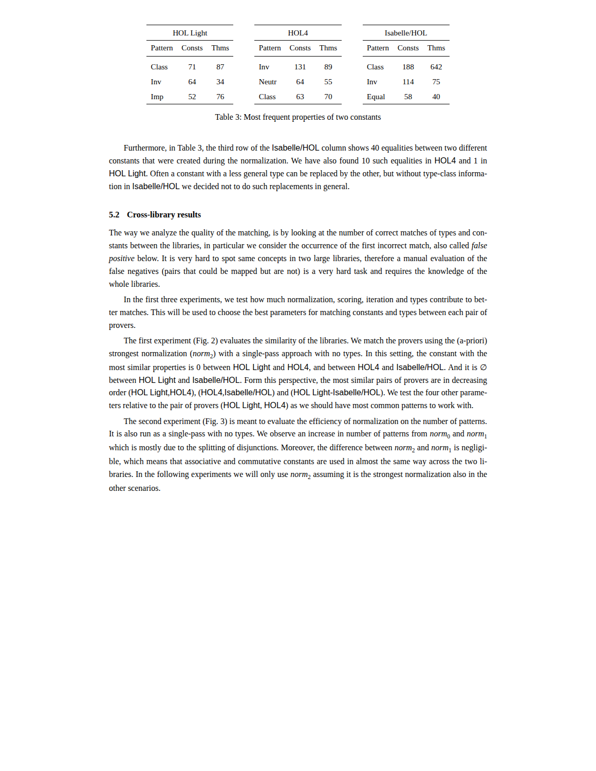| HOL Light | | HOL4 | | Isabelle/HOL |
| --- | --- | --- | --- | --- |
| Pattern | Consts | Thms | | Pattern | Consts | Thms | | Pattern | Consts | Thms |
| Class | 71 | 87 | | Inv | 131 | 89 | | Class | 188 | 642 |
| Inv | 64 | 34 | | Neutr | 64 | 55 | | Inv | 114 | 75 |
| Imp | 52 | 76 | | Class | 63 | 70 | | Equal | 58 | 40 |
Table 3: Most frequent properties of two constants
Furthermore, in Table 3, the third row of the Isabelle/HOL column shows 40 equalities between two different constants that were created during the normalization. We have also found 10 such equalities in HOL4 and 1 in HOL Light. Often a constant with a less general type can be replaced by the other, but without type-class information in Isabelle/HOL we decided not to do such replacements in general.
5.2 Cross-library results
The way we analyze the quality of the matching, is by looking at the number of correct matches of types and constants between the libraries, in particular we consider the occurrence of the first incorrect match, also called false positive below. It is very hard to spot same concepts in two large libraries, therefore a manual evaluation of the false negatives (pairs that could be mapped but are not) is a very hard task and requires the knowledge of the whole libraries.
In the first three experiments, we test how much normalization, scoring, iteration and types contribute to better matches. This will be used to choose the best parameters for matching constants and types between each pair of provers.
The first experiment (Fig. 2) evaluates the similarity of the libraries. We match the provers using the (a-priori) strongest normalization (norm2) with a single-pass approach with no types. In this setting, the constant with the most similar properties is 0 between HOL Light and HOL4, and between HOL4 and Isabelle/HOL. And it is ∅ between HOL Light and Isabelle/HOL. Form this perspective, the most similar pairs of provers are in decreasing order (HOL Light,HOL4), (HOL4,Isabelle/HOL) and (HOL Light-Isabelle/HOL). We test the four other parameters relative to the pair of provers (HOL Light, HOL4) as we should have most common patterns to work with.
The second experiment (Fig. 3) is meant to evaluate the efficiency of normalization on the number of patterns. It is also run as a single-pass with no types. We observe an increase in number of patterns from norm0 and norm1 which is mostly due to the splitting of disjunctions. Moreover, the difference between norm2 and norm1 is negligible, which means that associative and commutative constants are used in almost the same way across the two libraries. In the following experiments we will only use norm2 assuming it is the strongest normalization also in the other scenarios.